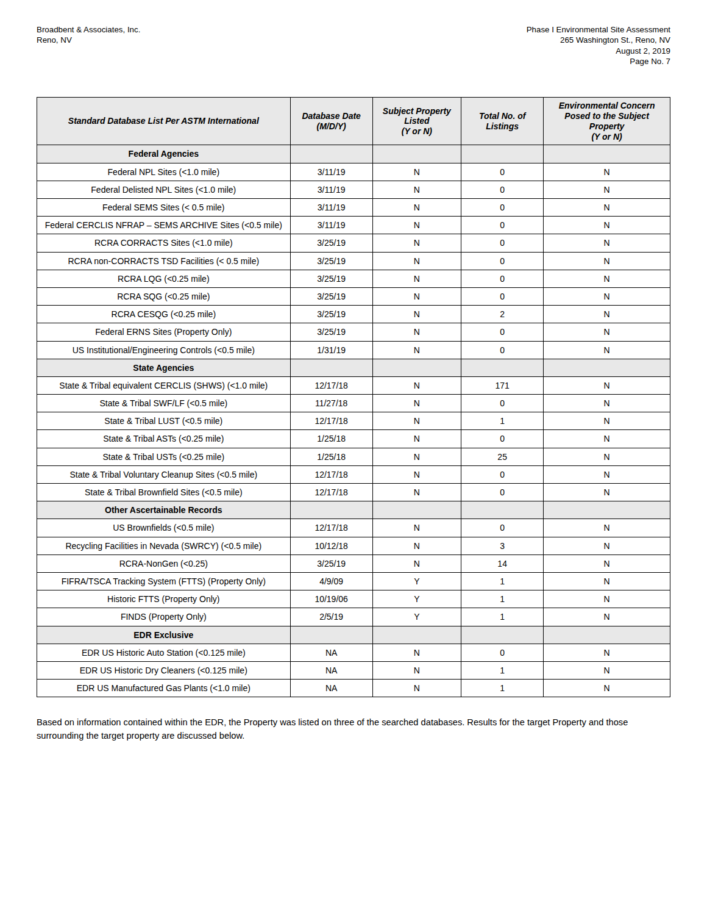Broadbent & Associates, Inc.
Reno, NV
Phase I Environmental Site Assessment
265 Washington St., Reno, NV
August 2, 2019
Page No. 7
| Standard Database List Per ASTM International | Database Date (M/D/Y) | Subject Property Listed (Y or N) | Total No. of Listings | Environmental Concern Posed to the Subject Property (Y or N) |
| --- | --- | --- | --- | --- |
| Federal Agencies | | | | |
| Federal NPL Sites (<1.0 mile) | 3/11/19 | N | 0 | N |
| Federal Delisted NPL Sites (<1.0 mile) | 3/11/19 | N | 0 | N |
| Federal SEMS Sites (< 0.5 mile) | 3/11/19 | N | 0 | N |
| Federal CERCLIS NFRAP – SEMS ARCHIVE Sites (<0.5 mile) | 3/11/19 | N | 0 | N |
| RCRA CORRACTS Sites (<1.0 mile) | 3/25/19 | N | 0 | N |
| RCRA non-CORRACTS TSD Facilities (< 0.5 mile) | 3/25/19 | N | 0 | N |
| RCRA LQG (<0.25 mile) | 3/25/19 | N | 0 | N |
| RCRA SQG (<0.25 mile) | 3/25/19 | N | 0 | N |
| RCRA CESQG (<0.25 mile) | 3/25/19 | N | 2 | N |
| Federal ERNS Sites (Property Only) | 3/25/19 | N | 0 | N |
| US Institutional/Engineering Controls (<0.5 mile) | 1/31/19 | N | 0 | N |
| State Agencies | | | | |
| State & Tribal equivalent CERCLIS (SHWS) (<1.0 mile) | 12/17/18 | N | 171 | N |
| State & Tribal SWF/LF (<0.5 mile) | 11/27/18 | N | 0 | N |
| State & Tribal LUST (<0.5 mile) | 12/17/18 | N | 1 | N |
| State & Tribal ASTs (<0.25 mile) | 1/25/18 | N | 0 | N |
| State & Tribal USTs (<0.25 mile) | 1/25/18 | N | 25 | N |
| State & Tribal Voluntary Cleanup Sites (<0.5 mile) | 12/17/18 | N | 0 | N |
| State & Tribal Brownfield Sites (<0.5 mile) | 12/17/18 | N | 0 | N |
| Other Ascertainable Records | | | | |
| US Brownfields (<0.5 mile) | 12/17/18 | N | 0 | N |
| Recycling Facilities in Nevada (SWRCY) (<0.5 mile) | 10/12/18 | N | 3 | N |
| RCRA-NonGen (<0.25) | 3/25/19 | N | 14 | N |
| FIFRA/TSCA Tracking System (FTTS) (Property Only) | 4/9/09 | Y | 1 | N |
| Historic FTTS (Property Only) | 10/19/06 | Y | 1 | N |
| FINDS (Property Only) | 2/5/19 | Y | 1 | N |
| EDR Exclusive | | | | |
| EDR US Historic Auto Station (<0.125 mile) | NA | N | 0 | N |
| EDR US Historic Dry Cleaners (<0.125 mile) | NA | N | 1 | N |
| EDR US Manufactured Gas Plants (<1.0 mile) | NA | N | 1 | N |
Based on information contained within the EDR, the Property was listed on three of the searched databases. Results for the target Property and those surrounding the target property are discussed below.